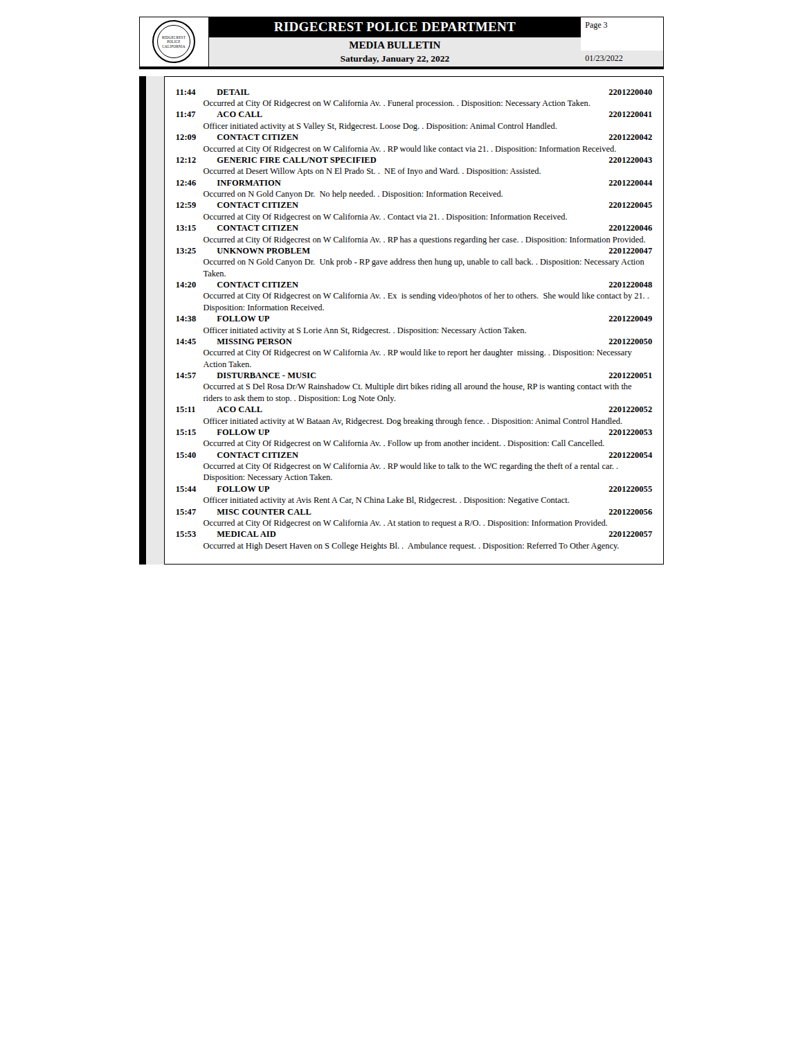RIDGECREST
POLICE
CALIFORNIA
RIDGECREST POLICE DEPARTMENT
MEDIA BULLETIN
Saturday, January 22, 2022
Page 3
01/23/2022
11:44 DETAIL 2201220040
Occurred at City Of Ridgecrest on W California Av. . Funeral procession. . Disposition: Necessary Action Taken.
11:47 ACO CALL 2201220041
Officer initiated activity at S Valley St, Ridgecrest. Loose Dog. . Disposition: Animal Control Handled.
12:09 CONTACT CITIZEN 2201220042
Occurred at City Of Ridgecrest on W California Av. . RP would like contact via 21. . Disposition: Information Received.
12:12 GENERIC FIRE CALL/NOT SPECIFIED 2201220043
Occurred at Desert Willow Apts on N El Prado St. . NE of Inyo and Ward. . Disposition: Assisted.
12:46 INFORMATION 2201220044
Occurred on N Gold Canyon Dr. No help needed. . Disposition: Information Received.
12:59 CONTACT CITIZEN 2201220045
Occurred at City Of Ridgecrest on W California Av. . Contact via 21. . Disposition: Information Received.
13:15 CONTACT CITIZEN 2201220046
Occurred at City Of Ridgecrest on W California Av. . RP has a questions regarding her case. . Disposition: Information Provided.
13:25 UNKNOWN PROBLEM 2201220047
Occurred on N Gold Canyon Dr. Unk prob - RP gave address then hung up, unable to call back. . Disposition: Necessary Action Taken.
14:20 CONTACT CITIZEN 2201220048
Occurred at City Of Ridgecrest on W California Av. . Ex is sending video/photos of her to others. She would like contact by 21. . Disposition: Information Received.
14:38 FOLLOW UP 2201220049
Officer initiated activity at S Lorie Ann St, Ridgecrest. . Disposition: Necessary Action Taken.
14:45 MISSING PERSON 2201220050
Occurred at City Of Ridgecrest on W California Av. . RP would like to report her daughter missing. . Disposition: Necessary Action Taken.
14:57 DISTURBANCE - MUSIC 2201220051
Occurred at S Del Rosa Dr/W Rainshadow Ct. Multiple dirt bikes riding all around the house, RP is wanting contact with the riders to ask them to stop. . Disposition: Log Note Only.
15:11 ACO CALL 2201220052
Officer initiated activity at W Bataan Av, Ridgecrest. Dog breaking through fence. . Disposition: Animal Control Handled.
15:15 FOLLOW UP 2201220053
Occurred at City Of Ridgecrest on W California Av. . Follow up from another incident. . Disposition: Call Cancelled.
15:40 CONTACT CITIZEN 2201220054
Occurred at City Of Ridgecrest on W California Av. . RP would like to talk to the WC regarding the theft of a rental car. . Disposition: Necessary Action Taken.
15:44 FOLLOW UP 2201220055
Officer initiated activity at Avis Rent A Car, N China Lake Bl, Ridgecrest. . Disposition: Negative Contact.
15:47 MISC COUNTER CALL 2201220056
Occurred at City Of Ridgecrest on W California Av. . At station to request a R/O. . Disposition: Information Provided.
15:53 MEDICAL AID 2201220057
Occurred at High Desert Haven on S College Heights Bl. . Ambulance request. . Disposition: Referred To Other Agency.